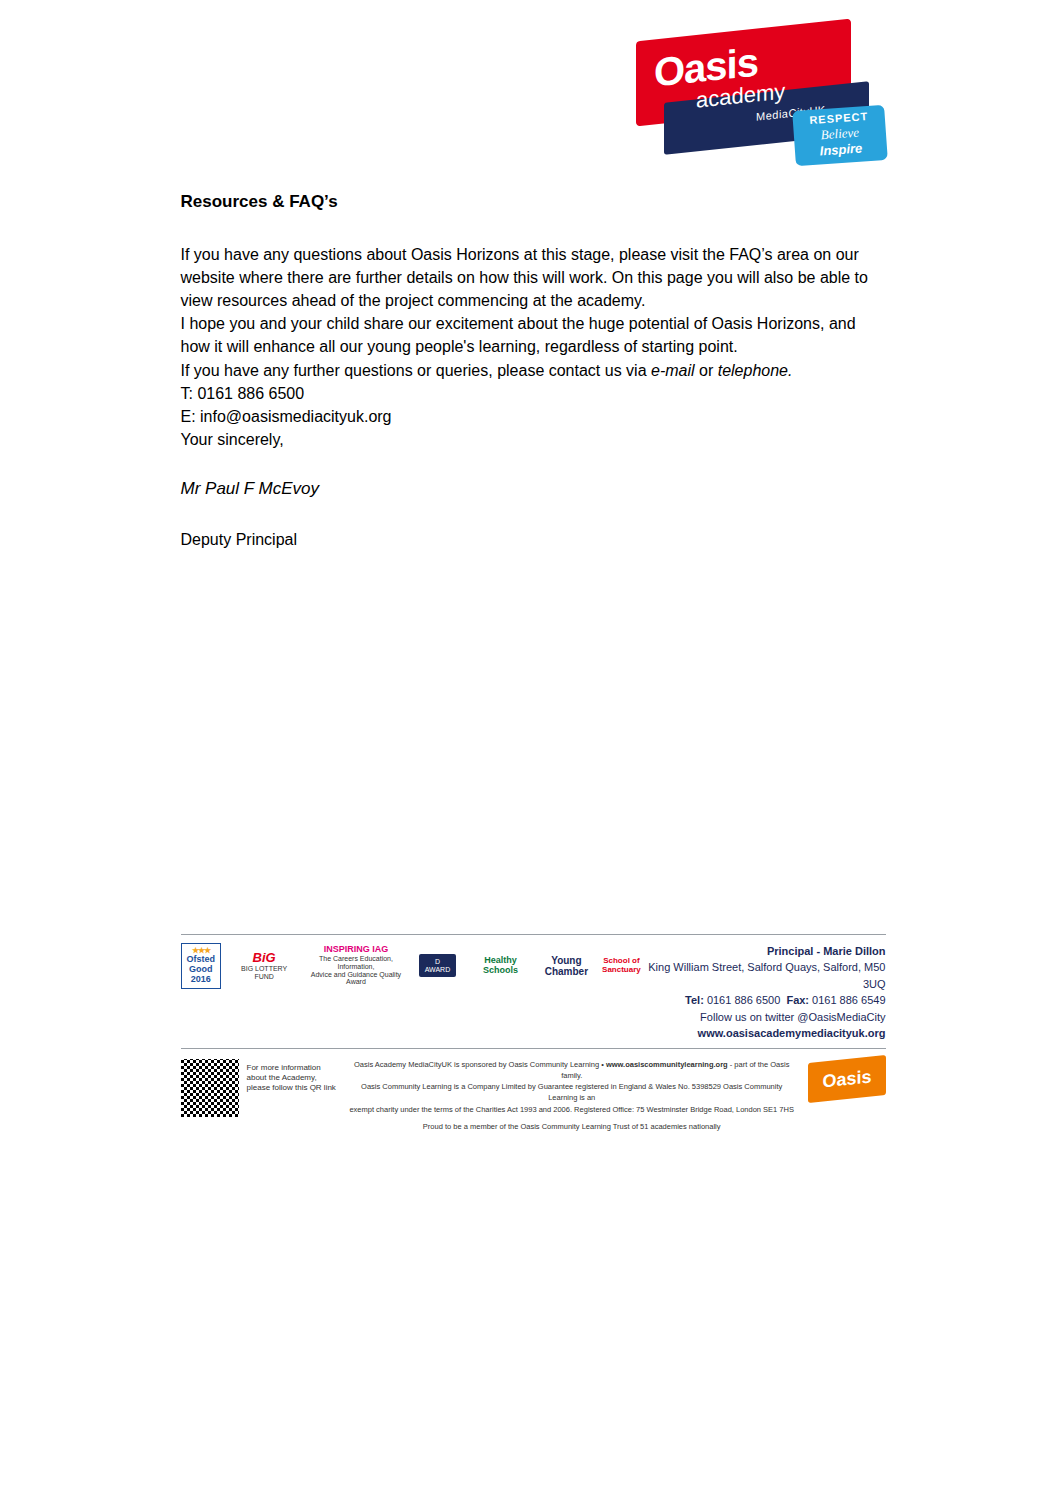Oasis
academy
MediaCityUK
RESPECT
Believe
Inspire
Resources & FAQ’s
If you have any questions about Oasis Horizons at this stage, please visit the FAQ’s area on our website where there are further details on how this will work. On this page you will also be able to view resources ahead of the project commencing at the academy.
I hope you and your child share our excitement about the huge potential of Oasis Horizons, and how it will enhance all our young people's learning, regardless of starting point.
If you have any further questions or queries, please contact us via e-mail or telephone.
T: 0161 886 6500
E: info@oasismediacityuk.org
Your sincerely,
Mr Paul F McEvoy
Deputy Principal
★★★
Ofsted
Good
2016
BiG
BIG LOTTERY FUND
INSPIRING IAG
The Careers Education, Information,
Advice and Guidance Quality Award
D
AWARD
Healthy Schools
Young
Chamber
School of
Sanctuary
Principal - Marie Dillon
King William Street, Salford Quays, Salford, M50 3UQ
Tel: 0161 886 6500 Fax: 0161 886 6549
Follow us on twitter @OasisMediaCity
www.oasisacademymediacityuk.org
For more information
about the Academy,
please follow this QR link
Oasis Academy MediaCityUK is sponsored by Oasis Community Learning • www.oasiscommunitylearning.org - part of the Oasis family.
Oasis Community Learning is a Company Limited by Guarantee registered in England & Wales No. 5398529 Oasis Community Learning is an
exempt charity under the terms of the Charities Act 1993 and 2006. Registered Office: 75 Westminster Bridge Road, London SE1 7HS Proud to be a member of the Oasis Community Learning Trust of 51 academies nationally
Oasis